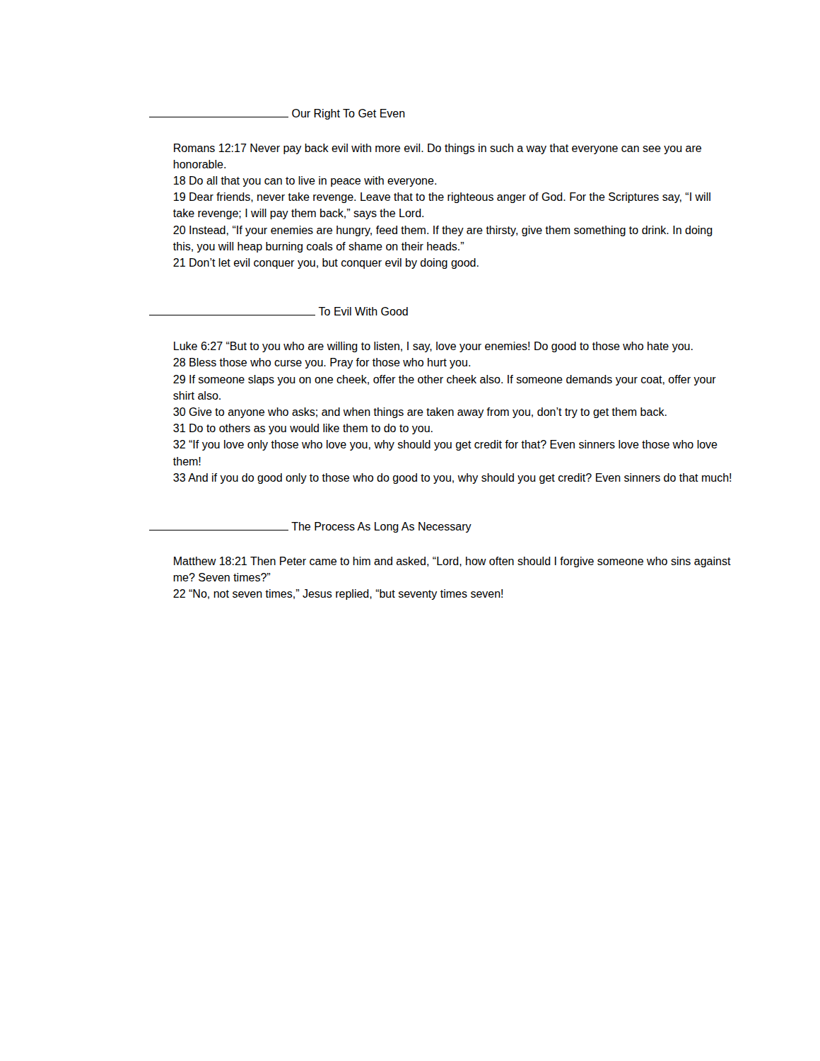Our Right To Get Even
Romans 12:17 Never pay back evil with more evil. Do things in such a way that everyone can see you are honorable.
18 Do all that you can to live in peace with everyone.
19 Dear friends, never take revenge. Leave that to the righteous anger of God. For the Scriptures say, “I will take revenge; I will pay them back,” says the Lord.
20 Instead, “If your enemies are hungry, feed them. If they are thirsty, give them something to drink. In doing this, you will heap burning coals of shame on their heads.”
21 Don’t let evil conquer you, but conquer evil by doing good.
To Evil With Good
Luke 6:27 “But to you who are willing to listen, I say, love your enemies! Do good to those who hate you.
28 Bless those who curse you. Pray for those who hurt you.
29 If someone slaps you on one cheek, offer the other cheek also. If someone demands your coat, offer your shirt also.
30 Give to anyone who asks; and when things are taken away from you, don’t try to get them back.
31 Do to others as you would like them to do to you.
32 “If you love only those who love you, why should you get credit for that? Even sinners love those who love them!
33 And if you do good only to those who do good to you, why should you get credit? Even sinners do that much!
The Process As Long As Necessary
Matthew 18:21 Then Peter came to him and asked, “Lord, how often should I forgive someone who sins against me? Seven times?”
22 “No, not seven times,” Jesus replied, “but seventy times seven!